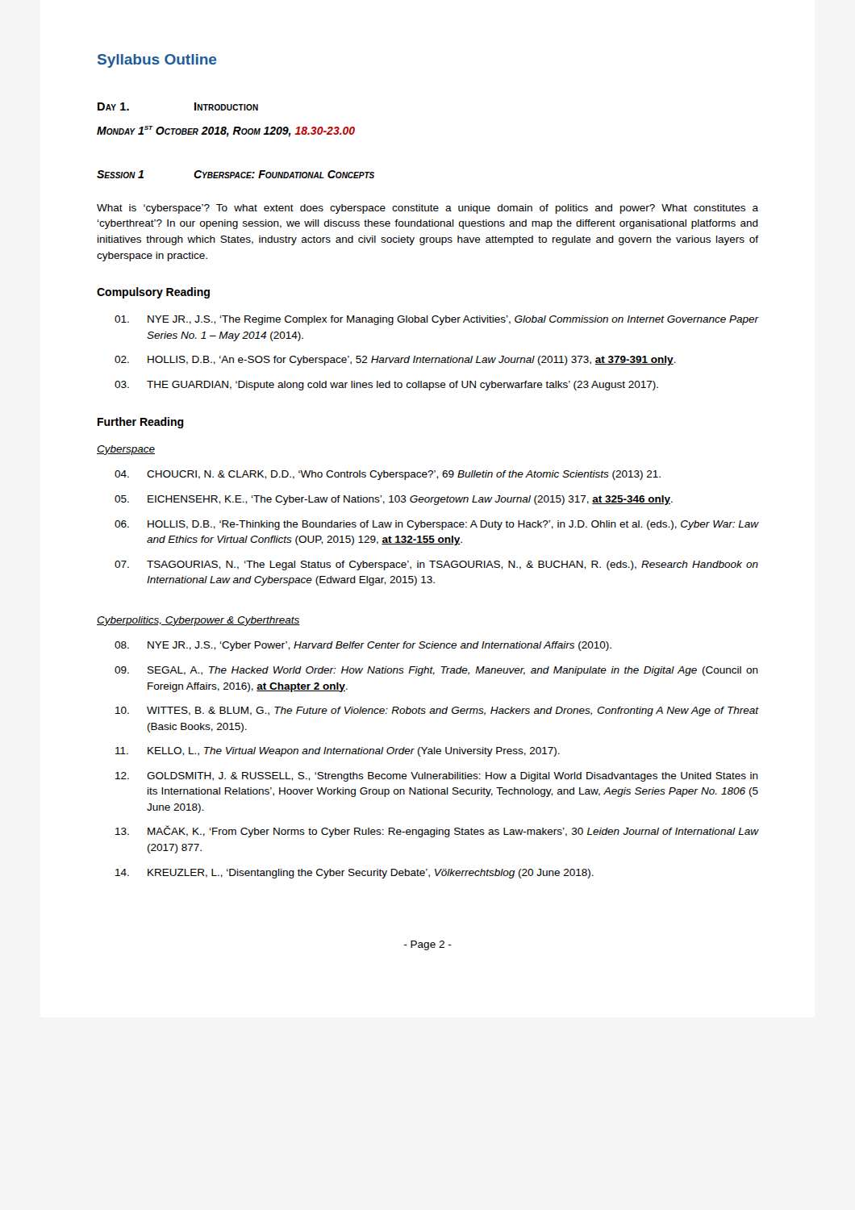Syllabus Outline
Day 1.
Introduction
Monday 1st October 2018, Room 1209, 18.30-23.00
Session 1 Cyberspace: Foundational Concepts
What is ‘cyberspace’? To what extent does cyberspace constitute a unique domain of politics and power? What constitutes a ‘cyberthreat’? In our opening session, we will discuss these foundational questions and map the different organisational platforms and initiatives through which States, industry actors and civil society groups have attempted to regulate and govern the various layers of cyberspace in practice.
Compulsory Reading
01. NYE JR., J.S., ‘The Regime Complex for Managing Global Cyber Activities’, Global Commission on Internet Governance Paper Series No. 1 – May 2014 (2014).
02. HOLLIS, D.B., ‘An e-SOS for Cyberspace’, 52 Harvard International Law Journal (2011) 373, at 379-391 only.
03. THE GUARDIAN, ‘Dispute along cold war lines led to collapse of UN cyberwarfare talks’ (23 August 2017).
Further Reading
Cyberspace
04. CHOUCRI, N. & CLARK, D.D., ‘Who Controls Cyberspace?’, 69 Bulletin of the Atomic Scientists (2013) 21.
05. EICHENSEHR, K.E., ‘The Cyber-Law of Nations’, 103 Georgetown Law Journal (2015) 317, at 325-346 only.
06. HOLLIS, D.B., ‘Re-Thinking the Boundaries of Law in Cyberspace: A Duty to Hack?’, in J.D. Ohlin et al. (eds.), Cyber War: Law and Ethics for Virtual Conflicts (OUP, 2015) 129, at 132-155 only.
07. TSAGOURIAS, N., ‘The Legal Status of Cyberspace’, in TSAGOURIAS, N., & BUCHAN, R. (eds.), Research Handbook on International Law and Cyberspace (Edward Elgar, 2015) 13.
Cyberpolitics, Cyberpower & Cyberthreats
08. NYE JR., J.S., ‘Cyber Power’, Harvard Belfer Center for Science and International Affairs (2010).
09. SEGAL, A., The Hacked World Order: How Nations Fight, Trade, Maneuver, and Manipulate in the Digital Age (Council on Foreign Affairs, 2016), at Chapter 2 only.
10. WITTES, B. & BLUM, G., The Future of Violence: Robots and Germs, Hackers and Drones, Confronting A New Age of Threat (Basic Books, 2015).
11. KELLO, L., The Virtual Weapon and International Order (Yale University Press, 2017).
12. GOLDSMITH, J. & RUSSELL, S., ‘Strengths Become Vulnerabilities: How a Digital World Disadvantages the United States in its International Relations’, Hoover Working Group on National Security, Technology, and Law, Aegis Series Paper No. 1806 (5 June 2018).
13. MAČAK, K., ‘From Cyber Norms to Cyber Rules: Re-engaging States as Law-makers’, 30 Leiden Journal of International Law (2017) 877.
14. KREUZLER, L., ‘Disentangling the Cyber Security Debate’, Völkerrechtsblog (20 June 2018).
- Page 2 -